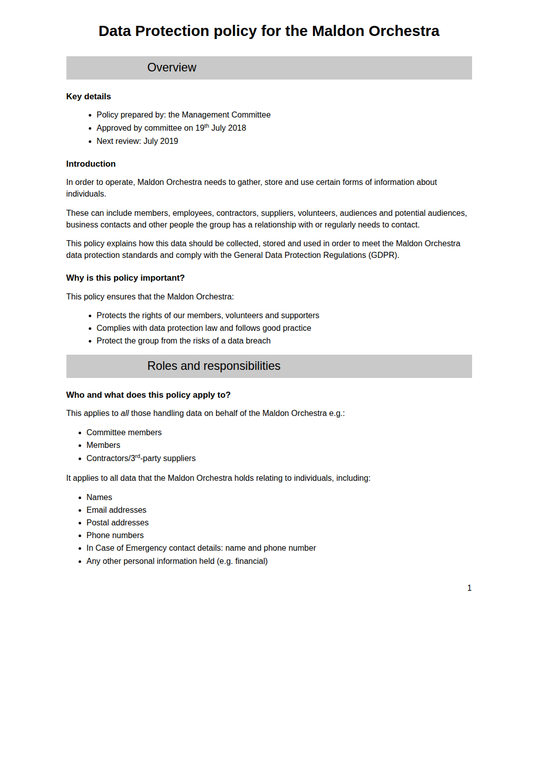Data Protection policy for the Maldon Orchestra
Overview
Key details
Policy prepared by: the Management Committee
Approved by committee on 19th July 2018
Next review: July 2019
Introduction
In order to operate, Maldon Orchestra needs to gather, store and use certain forms of information about individuals.
These can include members, employees, contractors, suppliers, volunteers, audiences and potential audiences, business contacts and other people the group has a relationship with or regularly needs to contact.
This policy explains how this data should be collected, stored and used in order to meet the Maldon Orchestra data protection standards and comply with the General Data Protection Regulations (GDPR).
Why is this policy important?
This policy ensures that the Maldon Orchestra:
Protects the rights of our members, volunteers and supporters
Complies with data protection law and follows good practice
Protect the group from the risks of a data breach
Roles and responsibilities
Who and what does this policy apply to?
This applies to all those handling data on behalf of the Maldon Orchestra e.g.:
Committee members
Members
Contractors/3rd-party suppliers
It applies to all data that the Maldon Orchestra holds relating to individuals, including:
Names
Email addresses
Postal addresses
Phone numbers
In Case of Emergency contact details: name and phone number
Any other personal information held (e.g. financial)
1